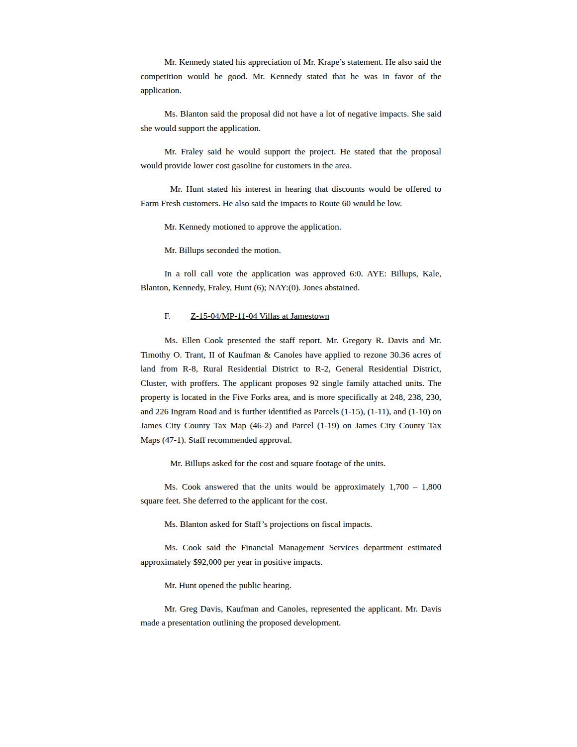Mr. Kennedy stated his appreciation of Mr. Krape’s statement. He also said the competition would be good. Mr. Kennedy stated that he was in favor of the application.
Ms. Blanton said the proposal did not have a lot of negative impacts. She said she would support the application.
Mr. Fraley said he would support the project. He stated that the proposal would provide lower cost gasoline for customers in the area.
Mr. Hunt stated his interest in hearing that discounts would be offered to Farm Fresh customers. He also said the impacts to Route 60 would be low.
Mr. Kennedy motioned to approve the application.
Mr. Billups seconded the motion.
In a roll call vote the application was approved 6:0. AYE: Billups, Kale, Blanton, Kennedy, Fraley, Hunt (6); NAY:(0). Jones abstained.
F. Z-15-04/MP-11-04 Villas at Jamestown
Ms. Ellen Cook presented the staff report. Mr. Gregory R. Davis and Mr. Timothy O. Trant, II of Kaufman & Canoles have applied to rezone 30.36 acres of land from R-8, Rural Residential District to R-2, General Residential District, Cluster, with proffers. The applicant proposes 92 single family attached units. The property is located in the Five Forks area, and is more specifically at 248, 238, 230, and 226 Ingram Road and is further identified as Parcels (1-15), (1-11), and (1-10) on James City County Tax Map (46-2) and Parcel (1-19) on James City County Tax Maps (47-1). Staff recommended approval.
Mr. Billups asked for the cost and square footage of the units.
Ms. Cook answered that the units would be approximately 1,700 – 1,800 square feet. She deferred to the applicant for the cost.
Ms. Blanton asked for Staff’s projections on fiscal impacts.
Ms. Cook said the Financial Management Services department estimated approximately $92,000 per year in positive impacts.
Mr. Hunt opened the public hearing.
Mr. Greg Davis, Kaufman and Canoles, represented the applicant. Mr. Davis made a presentation outlining the proposed development.